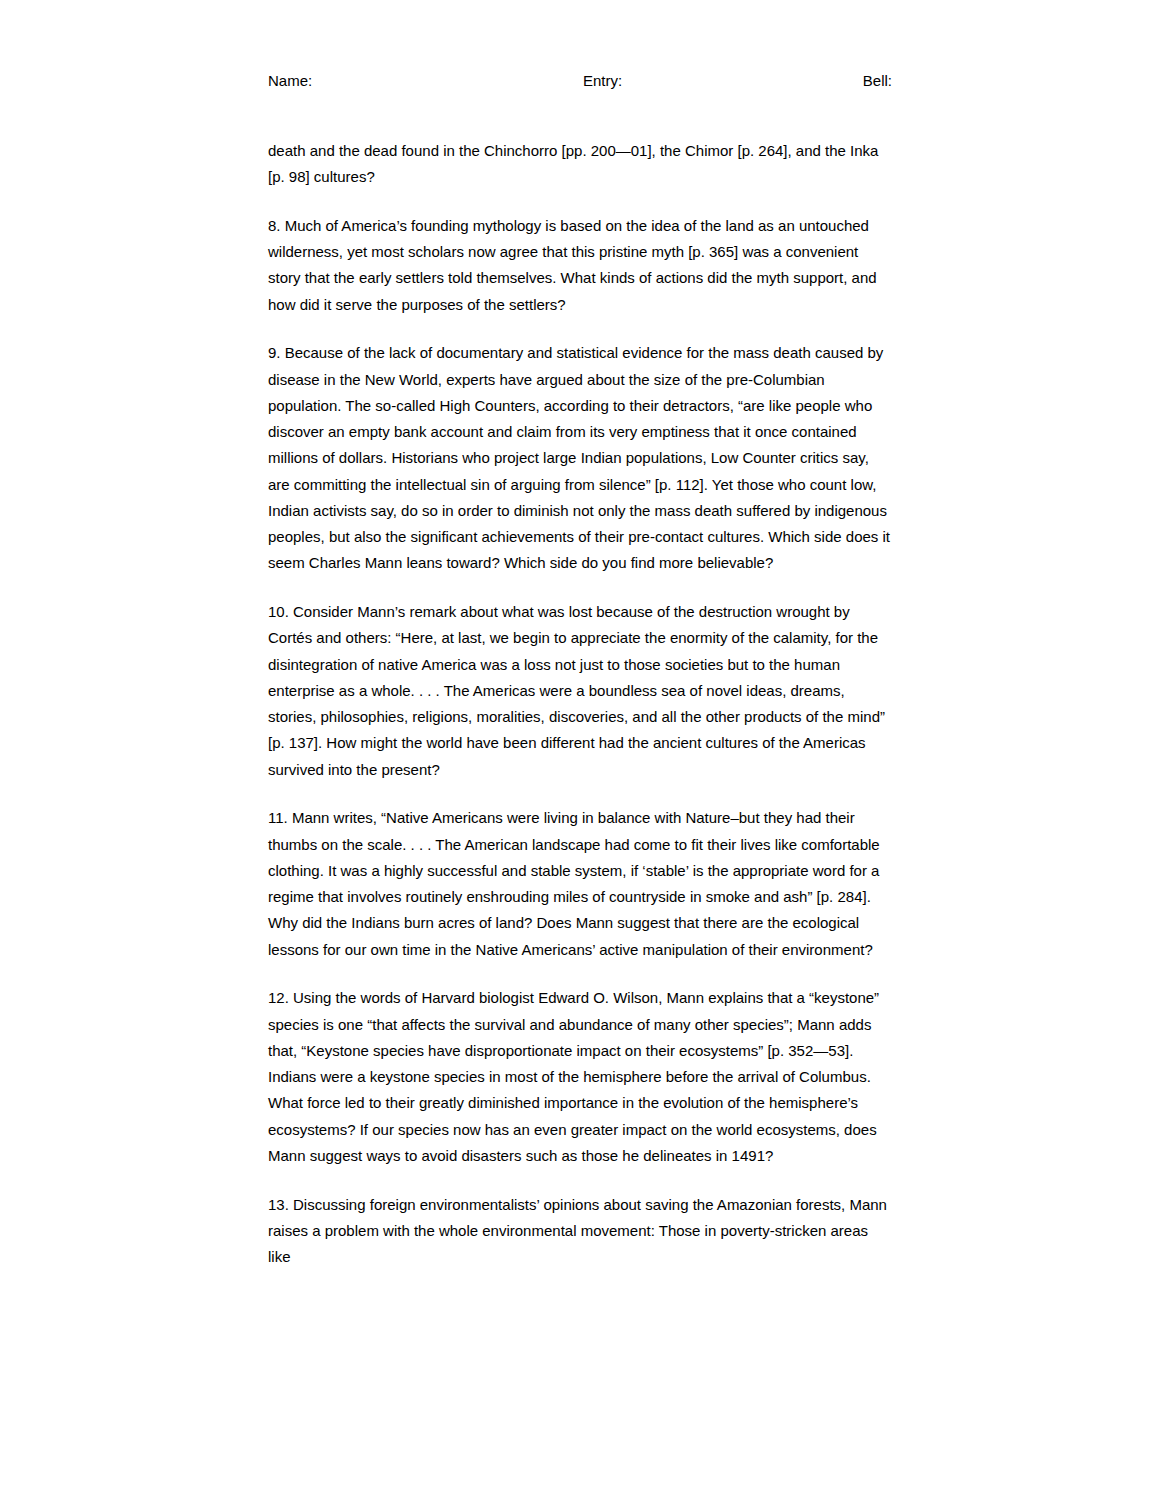Name: Entry: Bell:
death and the dead found in the Chinchorro [pp. 200—01], the Chimor [p. 264], and the Inka [p. 98] cultures?
8. Much of America’s founding mythology is based on the idea of the land as an untouched wilderness, yet most scholars now agree that this pristine myth [p. 365] was a convenient story that the early settlers told themselves. What kinds of actions did the myth support, and how did it serve the purposes of the settlers?
9. Because of the lack of documentary and statistical evidence for the mass death caused by disease in the New World, experts have argued about the size of the pre-Columbian population. The so-called High Counters, according to their detractors, “are like people who discover an empty bank account and claim from its very emptiness that it once contained millions of dollars. Historians who project large Indian populations, Low Counter critics say, are committing the intellectual sin of arguing from silence” [p. 112]. Yet those who count low, Indian activists say, do so in order to diminish not only the mass death suffered by indigenous peoples, but also the significant achievements of their pre-contact cultures. Which side does it seem Charles Mann leans toward? Which side do you find more believable?
10. Consider Mann’s remark about what was lost because of the destruction wrought by Cortés and others: “Here, at last, we begin to appreciate the enormity of the calamity, for the disintegration of native America was a loss not just to those societies but to the human enterprise as a whole. . . . The Americas were a boundless sea of novel ideas, dreams, stories, philosophies, religions, moralities, discoveries, and all the other products of the mind” [p. 137]. How might the world have been different had the ancient cultures of the Americas survived into the present?
11. Mann writes, “Native Americans were living in balance with Nature–but they had their thumbs on the scale. . . . The American landscape had come to fit their lives like comfortable clothing. It was a highly successful and stable system, if ‘stable’ is the appropriate word for a regime that involves routinely enshrouding miles of countryside in smoke and ash” [p. 284]. Why did the Indians burn acres of land? Does Mann suggest that there are the ecological lessons for our own time in the Native Americans’ active manipulation of their environment?
12. Using the words of Harvard biologist Edward O. Wilson, Mann explains that a “keystone” species is one “that affects the survival and abundance of many other species”; Mann adds that, “Keystone species have disproportionate impact on their ecosystems” [p. 352—53]. Indians were a keystone species in most of the hemisphere before the arrival of Columbus. What force led to their greatly diminished importance in the evolution of the hemisphere’s ecosystems? If our species now has an even greater impact on the world ecosystems, does Mann suggest ways to avoid disasters such as those he delineates in 1491?
13. Discussing foreign environmentalists’ opinions about saving the Amazonian forests, Mann raises a problem with the whole environmental movement: Those in poverty-stricken areas like